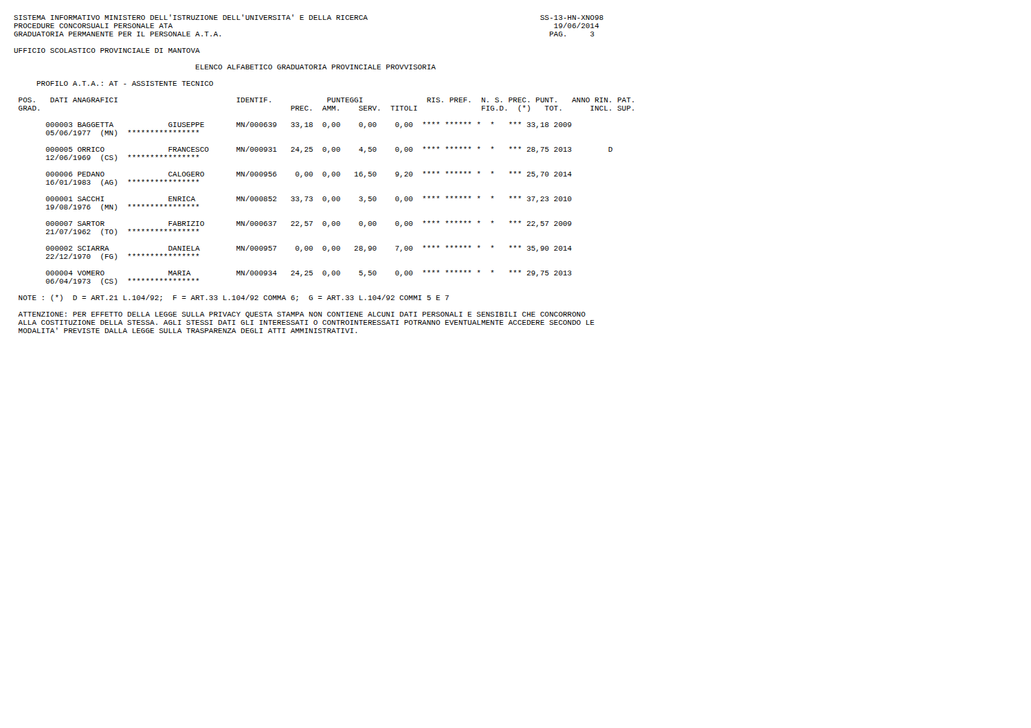SISTEMA INFORMATIVO MINISTERO DELL'ISTRUZIONE DELL'UNIVERSITA' E DELLA RICERCA SS-13-HN-XNO98 PROCEDURE CONCORSUALI PERSONALE ATA 19/06/2014 GRADUATORIA PERMANENTE PER IL PERSONALE A.T.A. PAG. 3 UFFICIO SCOLASTICO PROVINCIALE DI MANTOVA ELENCO ALFABETICO GRADUATORIA PROVINCIALE PROVVISORIA PROFILO A.T.A.: AT - ASSISTENTE TECNICO POS. DATI ANAGRAFICI IDENTIF. PUNTEGGI RIS. PREF. N. S. PREC. PUNT. ANNO RIN. PAT. GRAD. PREC. AMM. SERV. TITOLI FIG.D. (*) TOT. INCL. SUP. 000003 BAGGETTA GIUSEPPE MN/000639 33,18 0,00 0,00 0,00 **** ****** * * *** 33,18 2009 05/06/1977 (MN) **************** 000005 ORRICO FRANCESCO MN/000931 24,25 0,00 4,50 0,00 **** ****** * * *** 28,75 2013 D 12/06/1969 (CS) **************** 000006 PEDANO CALOGERO MN/000956 0,00 0,00 16,50 9,20 **** ****** * * *** 25,70 2014 16/01/1983 (AG) **************** 000001 SACCHI ENRICA MN/000852 33,73 0,00 3,50 0,00 **** ****** * * *** 37,23 2010 19/08/1976 (MN) **************** 000007 SARTOR FABRIZIO MN/000637 22,57 0,00 0,00 0,00 **** ****** * * *** 22,57 2009 21/07/1962 (TO) **************** 000002 SCIARRA DANIELA MN/000957 0,00 0,00 28,90 7,00 **** ****** * * *** 35,90 2014 22/12/1970 (FG) **************** 000004 VOMERO MARIA MN/000934 24,25 0,00 5,50 0,00 **** ****** * * *** 29,75 2013 06/04/1973 (CS) **************** NOTE : (*) D = ART.21 L.104/92; F = ART.33 L.104/92 COMMA 6; G = ART.33 L.104/92 COMMI 5 E 7 ATTENZIONE: PER EFFETTO DELLA LEGGE SULLA PRIVACY QUESTA STAMPA NON CONTIENE ALCUNI DATI PERSONALI E SENSIBILI CHE CONCORRONO ALLA COSTITUZIONE DELLA STESSA. AGLI STESSI DATI GLI INTERESSATI O CONTROINTERESSATI POTRANNO EVENTUALMENTE ACCEDERE SECONDO LE MODALITA' PREVISTE DALLA LEGGE SULLA TRASPARENZA DEGLI ATTI AMMINISTRATIVI.